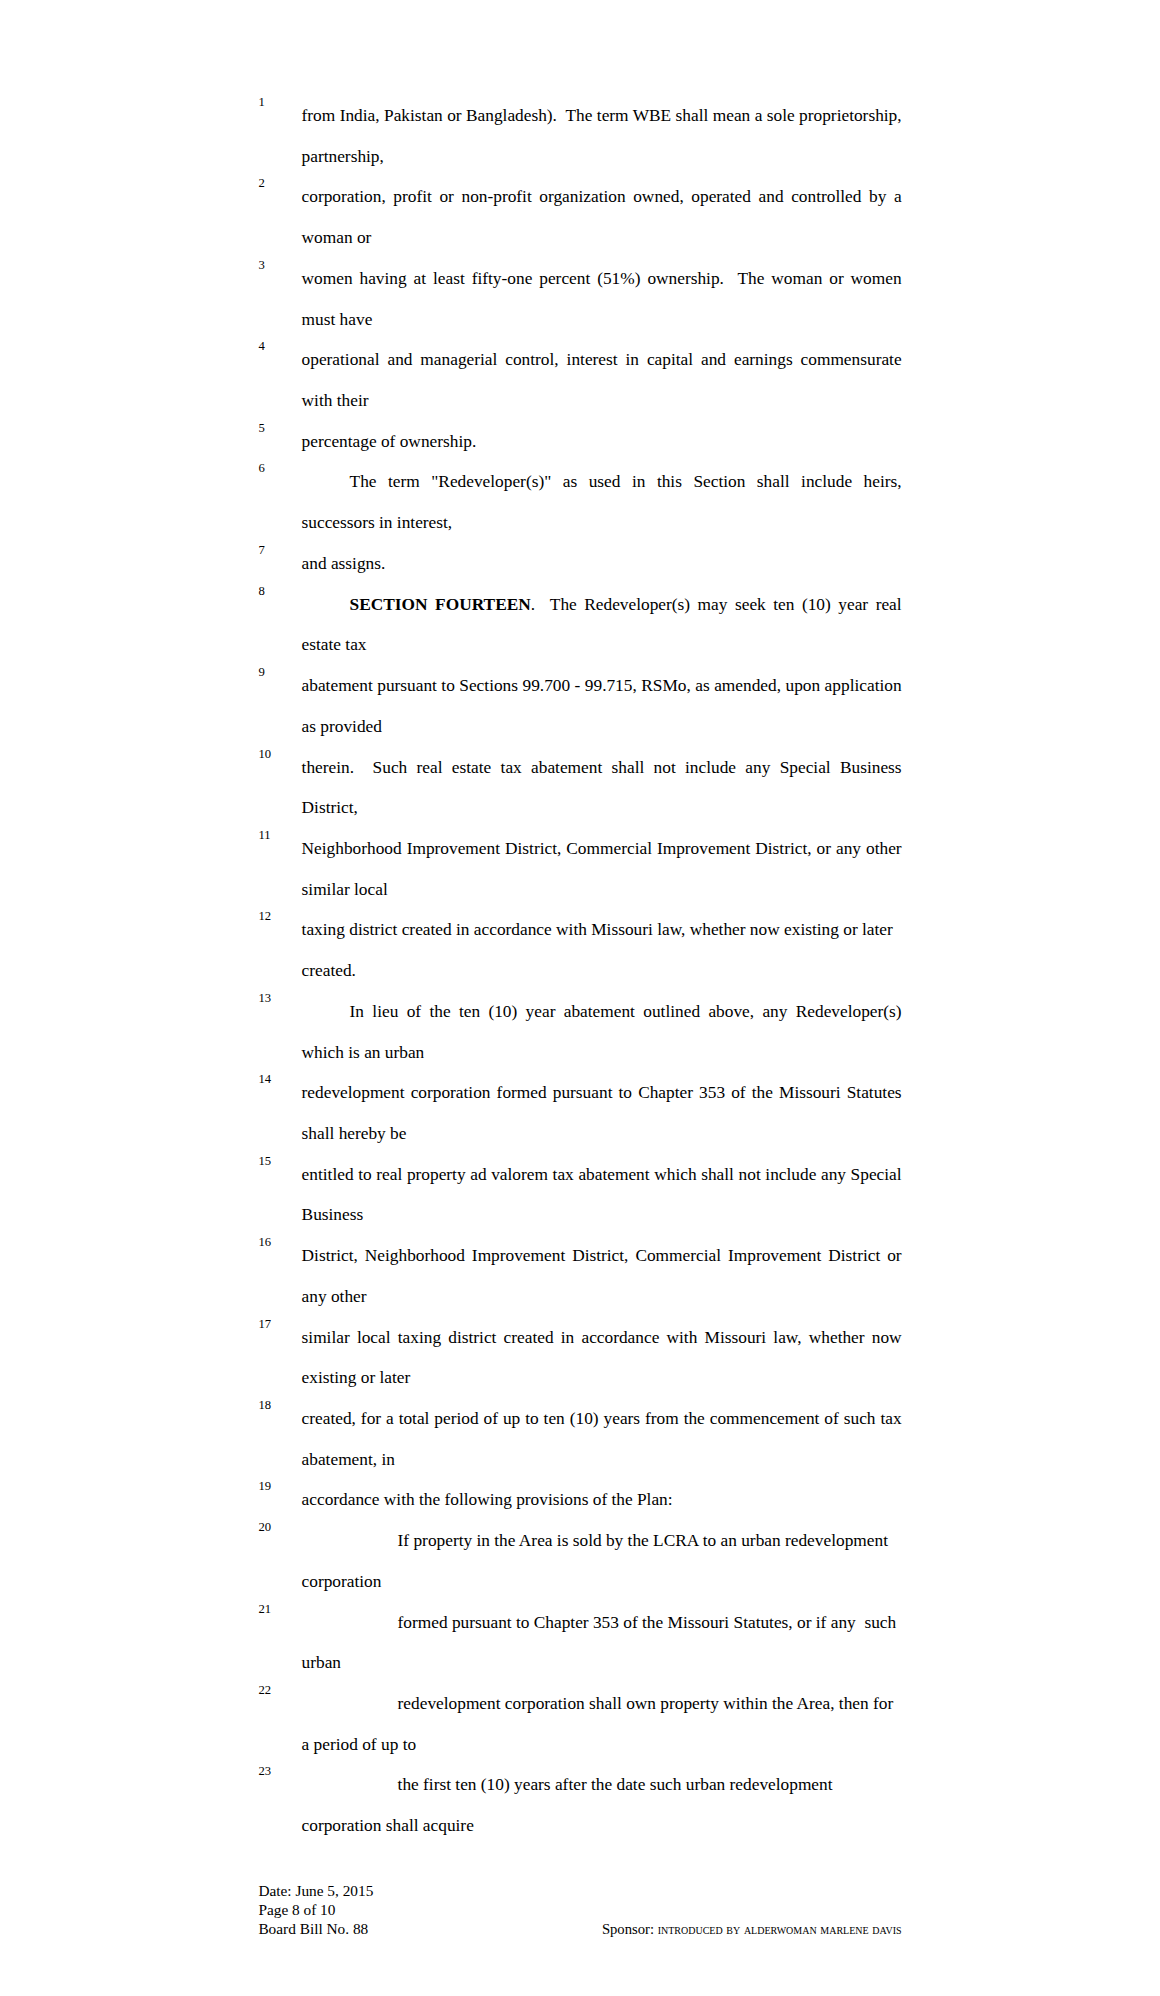| 1 | from India, Pakistan or Bangladesh). The term WBE shall mean a sole proprietorship, partnership, |
| 2 | corporation, profit or non-profit organization owned, operated and controlled by a woman or |
| 3 | women having at least fifty-one percent (51%) ownership. The woman or women must have |
| 4 | operational and managerial control, interest in capital and earnings commensurate with their |
| 5 | percentage of ownership. |
| 6 | The term "Redeveloper(s)" as used in this Section shall include heirs, successors in interest, |
| 7 | and assigns. |
| 8 | SECTION FOURTEEN . The Redeveloper(s) may seek ten (10) year real estate tax |
| 9 | abatement pursuant to Sections 99.700 - 99.715, RSMo, as amended, upon application as provided |
| 10 | therein. Such real estate tax abatement shall not include any Special Business District, |
| 11 | Neighborhood Improvement District, Commercial Improvement District, or any other similar local |
| 12 | taxing district created in accordance with Missouri law, whether now existing or later created. |
| 13 | In lieu of the ten (10) year abatement outlined above, any Redeveloper(s) which is an urban |
| 14 | redevelopment corporation formed pursuant to Chapter 353 of the Missouri Statutes shall hereby be |
| 15 | entitled to real property ad valorem tax abatement which shall not include any Special Business |
| 16 | District, Neighborhood Improvement District, Commercial Improvement District or any other |
| 17 | similar local taxing district created in accordance with Missouri law, whether now existing or later |
| 18 | created, for a total period of up to ten (10) years from the commencement of such tax abatement, in |
| 19 | accordance with the following provisions of the Plan: |
| 20 | If property in the Area is sold by the LCRA to an urban redevelopment corporation |
| 21 | formed pursuant to Chapter 353 of the Missouri Statutes, or if any such urban |
| 22 | redevelopment corporation shall own property within the Area, then for a period of up to |
| 23 | the first ten (10) years after the date such urban redevelopment corporation shall acquire |
Date: June 5, 2015
Page 8 of 10
Board Bill No. 88 Sponsor: introduced by alderwoman marlene davis